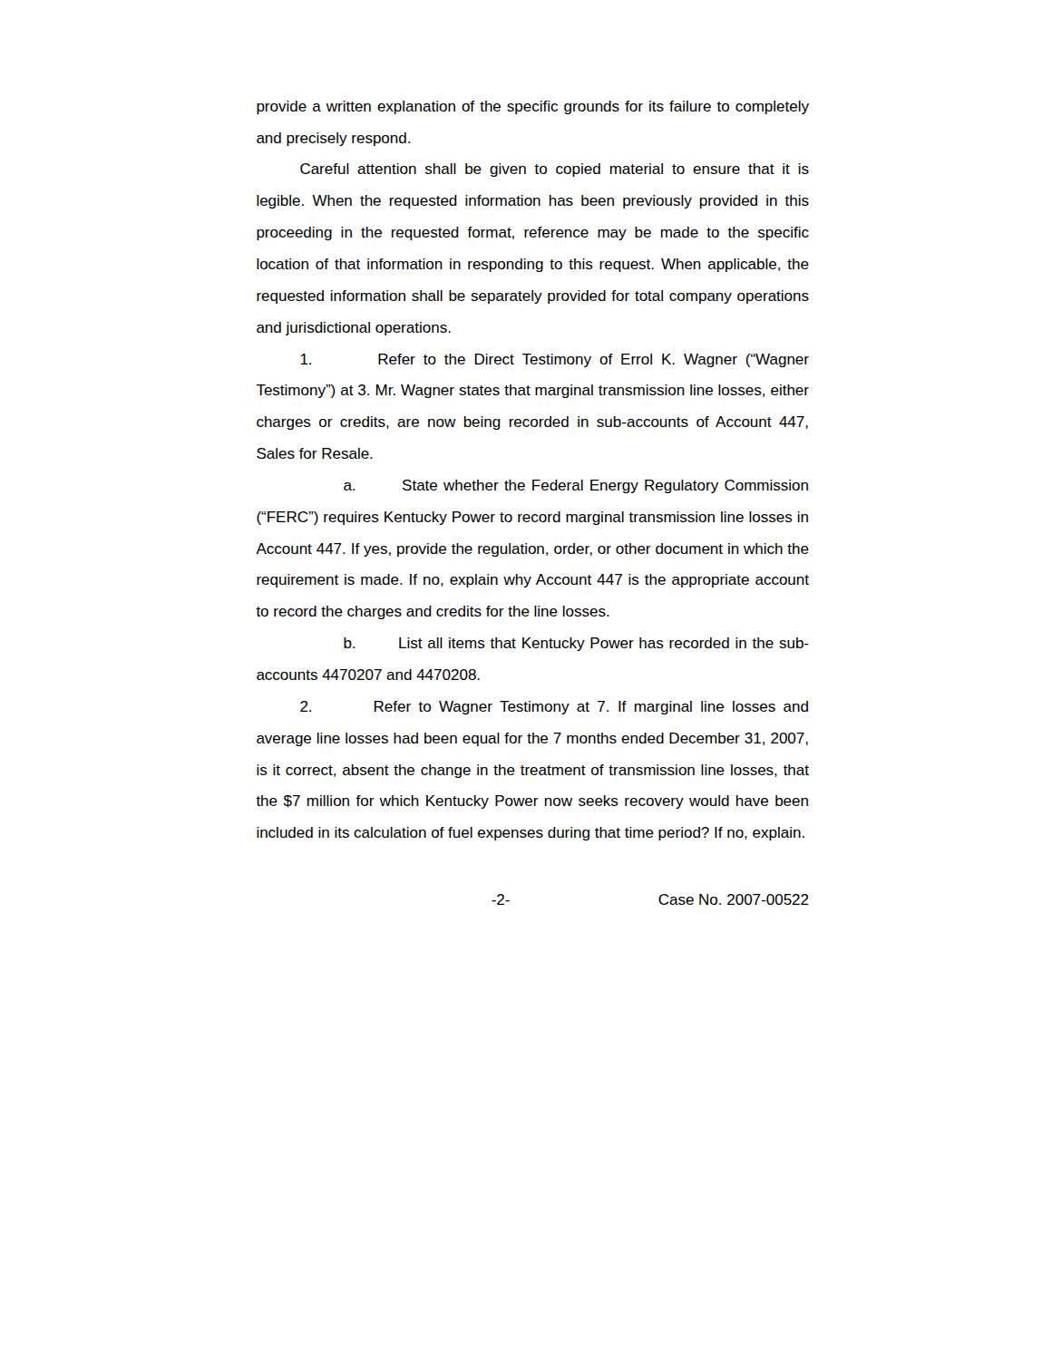provide a written explanation of the specific grounds for its failure to completely and precisely respond.
Careful attention shall be given to copied material to ensure that it is legible. When the requested information has been previously provided in this proceeding in the requested format, reference may be made to the specific location of that information in responding to this request. When applicable, the requested information shall be separately provided for total company operations and jurisdictional operations.
1. Refer to the Direct Testimony of Errol K. Wagner (“Wagner Testimony”) at 3. Mr. Wagner states that marginal transmission line losses, either charges or credits, are now being recorded in sub-accounts of Account 447, Sales for Resale.
a. State whether the Federal Energy Regulatory Commission (“FERC”) requires Kentucky Power to record marginal transmission line losses in Account 447. If yes, provide the regulation, order, or other document in which the requirement is made. If no, explain why Account 447 is the appropriate account to record the charges and credits for the line losses.
b. List all items that Kentucky Power has recorded in the sub-accounts 4470207 and 4470208.
2. Refer to Wagner Testimony at 7. If marginal line losses and average line losses had been equal for the 7 months ended December 31, 2007, is it correct, absent the change in the treatment of transmission line losses, that the $7 million for which Kentucky Power now seeks recovery would have been included in its calculation of fuel expenses during that time period? If no, explain.
-2-
Case No. 2007-00522